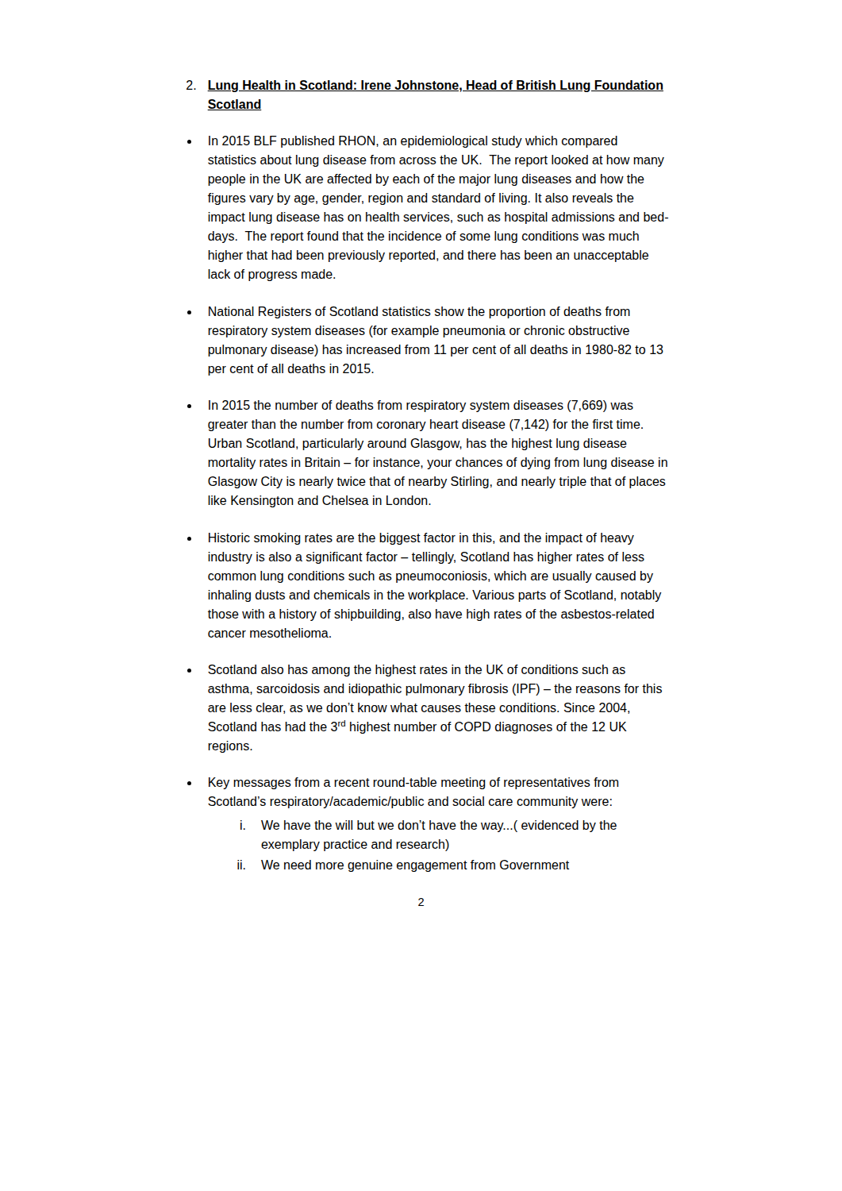Lung Health in Scotland: Irene Johnstone, Head of British Lung Foundation Scotland
In 2015 BLF published RHON, an epidemiological study which compared statistics about lung disease from across the UK. The report looked at how many people in the UK are affected by each of the major lung diseases and how the figures vary by age, gender, region and standard of living. It also reveals the impact lung disease has on health services, such as hospital admissions and bed-days. The report found that the incidence of some lung conditions was much higher that had been previously reported, and there has been an unacceptable lack of progress made.
National Registers of Scotland statistics show the proportion of deaths from respiratory system diseases (for example pneumonia or chronic obstructive pulmonary disease) has increased from 11 per cent of all deaths in 1980-82 to 13 per cent of all deaths in 2015.
In 2015 the number of deaths from respiratory system diseases (7,669) was greater than the number from coronary heart disease (7,142) for the first time. Urban Scotland, particularly around Glasgow, has the highest lung disease mortality rates in Britain – for instance, your chances of dying from lung disease in Glasgow City is nearly twice that of nearby Stirling, and nearly triple that of places like Kensington and Chelsea in London.
Historic smoking rates are the biggest factor in this, and the impact of heavy industry is also a significant factor – tellingly, Scotland has higher rates of less common lung conditions such as pneumoconiosis, which are usually caused by inhaling dusts and chemicals in the workplace. Various parts of Scotland, notably those with a history of shipbuilding, also have high rates of the asbestos-related cancer mesothelioma.
Scotland also has among the highest rates in the UK of conditions such as asthma, sarcoidosis and idiopathic pulmonary fibrosis (IPF) – the reasons for this are less clear, as we don’t know what causes these conditions. Since 2004, Scotland has had the 3rd highest number of COPD diagnoses of the 12 UK regions.
Key messages from a recent round-table meeting of representatives from Scotland’s respiratory/academic/public and social care community were:
We have the will but we don’t have the way...( evidenced by the exemplary practice and research)
We need more genuine engagement from Government
2